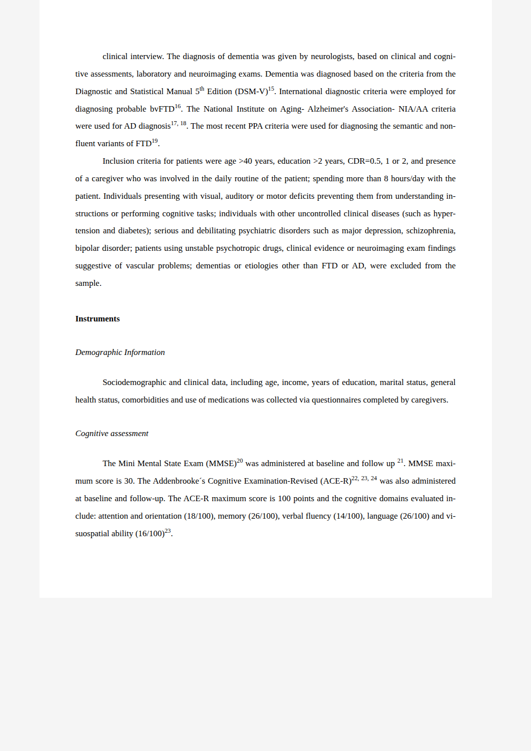clinical interview. The diagnosis of dementia was given by neurologists, based on clinical and cognitive assessments, laboratory and neuroimaging exams. Dementia was diagnosed based on the criteria from the Diagnostic and Statistical Manual 5th Edition (DSM-V)15. International diagnostic criteria were employed for diagnosing probable bvFTD16. The National Institute on Aging- Alzheimer's Association- NIA/AA criteria were used for AD diagnosis17, 18. The most recent PPA criteria were used for diagnosing the semantic and non-fluent variants of FTD19.
Inclusion criteria for patients were age >40 years, education >2 years, CDR=0.5, 1 or 2, and presence of a caregiver who was involved in the daily routine of the patient; spending more than 8 hours/day with the patient. Individuals presenting with visual, auditory or motor deficits preventing them from understanding instructions or performing cognitive tasks; individuals with other uncontrolled clinical diseases (such as hypertension and diabetes); serious and debilitating psychiatric disorders such as major depression, schizophrenia, bipolar disorder; patients using unstable psychotropic drugs, clinical evidence or neuroimaging exam findings suggestive of vascular problems; dementias or etiologies other than FTD or AD, were excluded from the sample.
Instruments
Demographic Information
Sociodemographic and clinical data, including age, income, years of education, marital status, general health status, comorbidities and use of medications was collected via questionnaires completed by caregivers.
Cognitive assessment
The Mini Mental State Exam (MMSE)20 was administered at baseline and follow up 21. MMSE maximum score is 30. The Addenbrooke´s Cognitive Examination-Revised (ACE-R)22, 23, 24 was also administered at baseline and follow-up. The ACE-R maximum score is 100 points and the cognitive domains evaluated include: attention and orientation (18/100), memory (26/100), verbal fluency (14/100), language (26/100) and visuospatial ability (16/100)23.